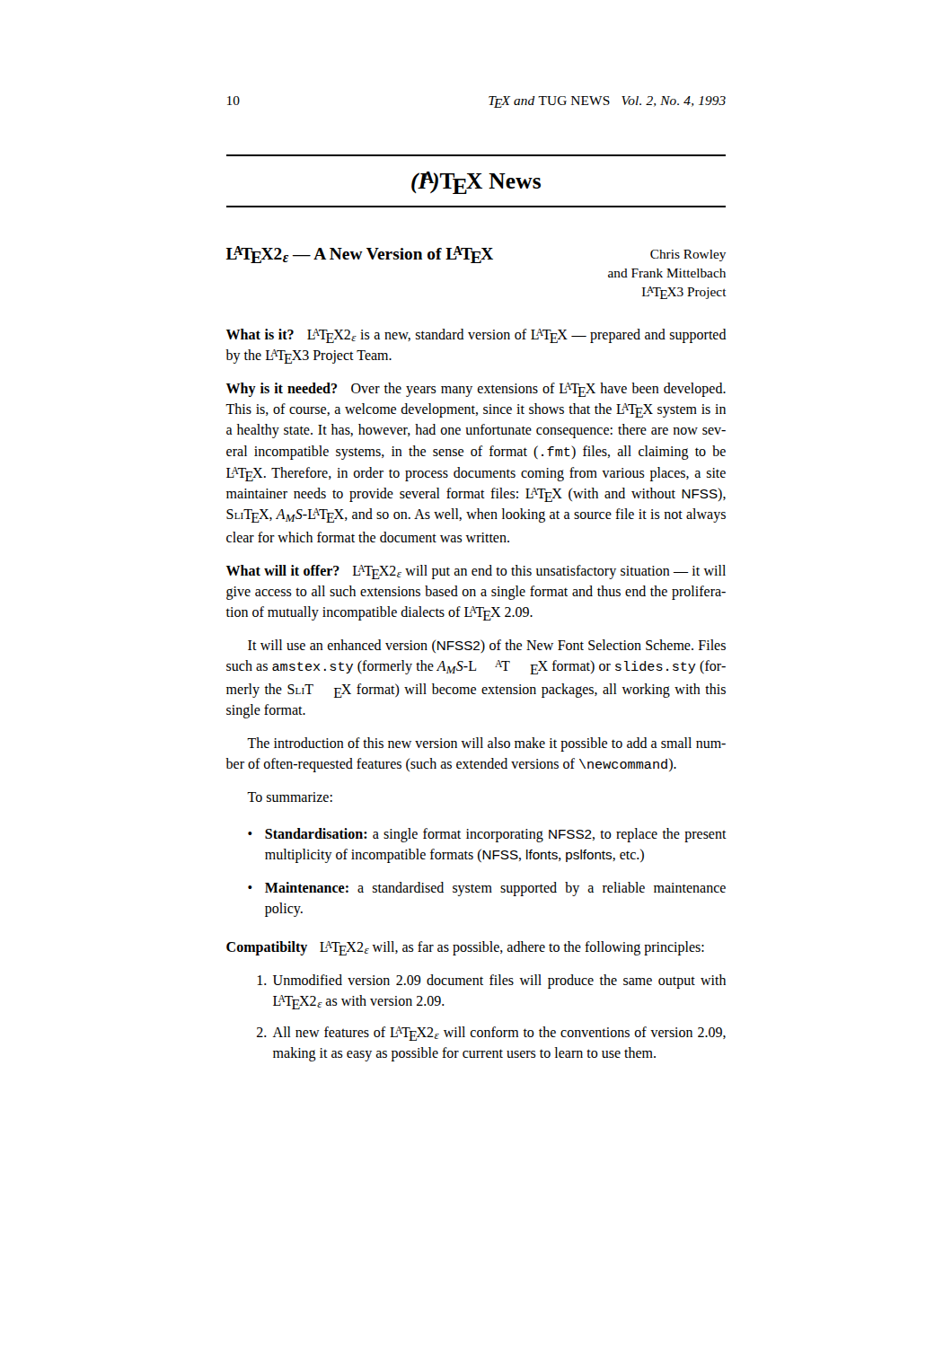10 Te X and TUG NEWS Vol. 2, No. 4, 1993
(IA) Te X News
LATe X2ε — A New Version of LATe X
Chris Rowley
and Frank Mittelbach
LATe X3 Project
What is it? LATe X2ε is a new, standard version of LATe X — prepared and supported by the LATe X3 Project Team.
Why is it needed? Over the years many extensions of LATe X have been developed. This is, of course, a welcome development, since it shows that the LATe X system is in a healthy state. It has, however, had one unfortunate consequence: there are now several incompatible systems, in the sense of format (.fmt) files, all claiming to be LATe X. Therefore, in order to process documents coming from various places, a site maintainer needs to provide several format files: LATe X (with and without NFSS), Sli Te X, AMS-LATe X, and so on. As well, when looking at a source file it is not always clear for which format the document was written.
What will it offer? LATe X2ε will put an end to this unsatisfactory situation — it will give access to all such extensions based on a single format and thus end the proliferation of mutually incompatible dialects of LATe X 2.09.
It will use an enhanced version (NFSS2) of the New Font Selection Scheme. Files such as amstex.sty (formerly the AMS-LATe X format) or slides.sty (formerly the Sli Te X format) will become extension packages, all working with this single format.
The introduction of this new version will also make it possible to add a small number of often-requested features (such as extended versions of \newcommand).
To summarize:
Standardisation: a single format incorporating NFSS2, to replace the present multiplicity of incompatible formats (NFSS, lfonts, pslfonts, etc.)
Maintenance: a standardised system supported by a reliable maintenance policy.
Compatibilty LATe X2ε will, as far as possible, adhere to the following principles:
Unmodified version 2.09 document files will produce the same output with LATe X2ε as with version 2.09.
All new features of LATe X2ε will conform to the conventions of version 2.09, making it as easy as possible for current users to learn to use them.